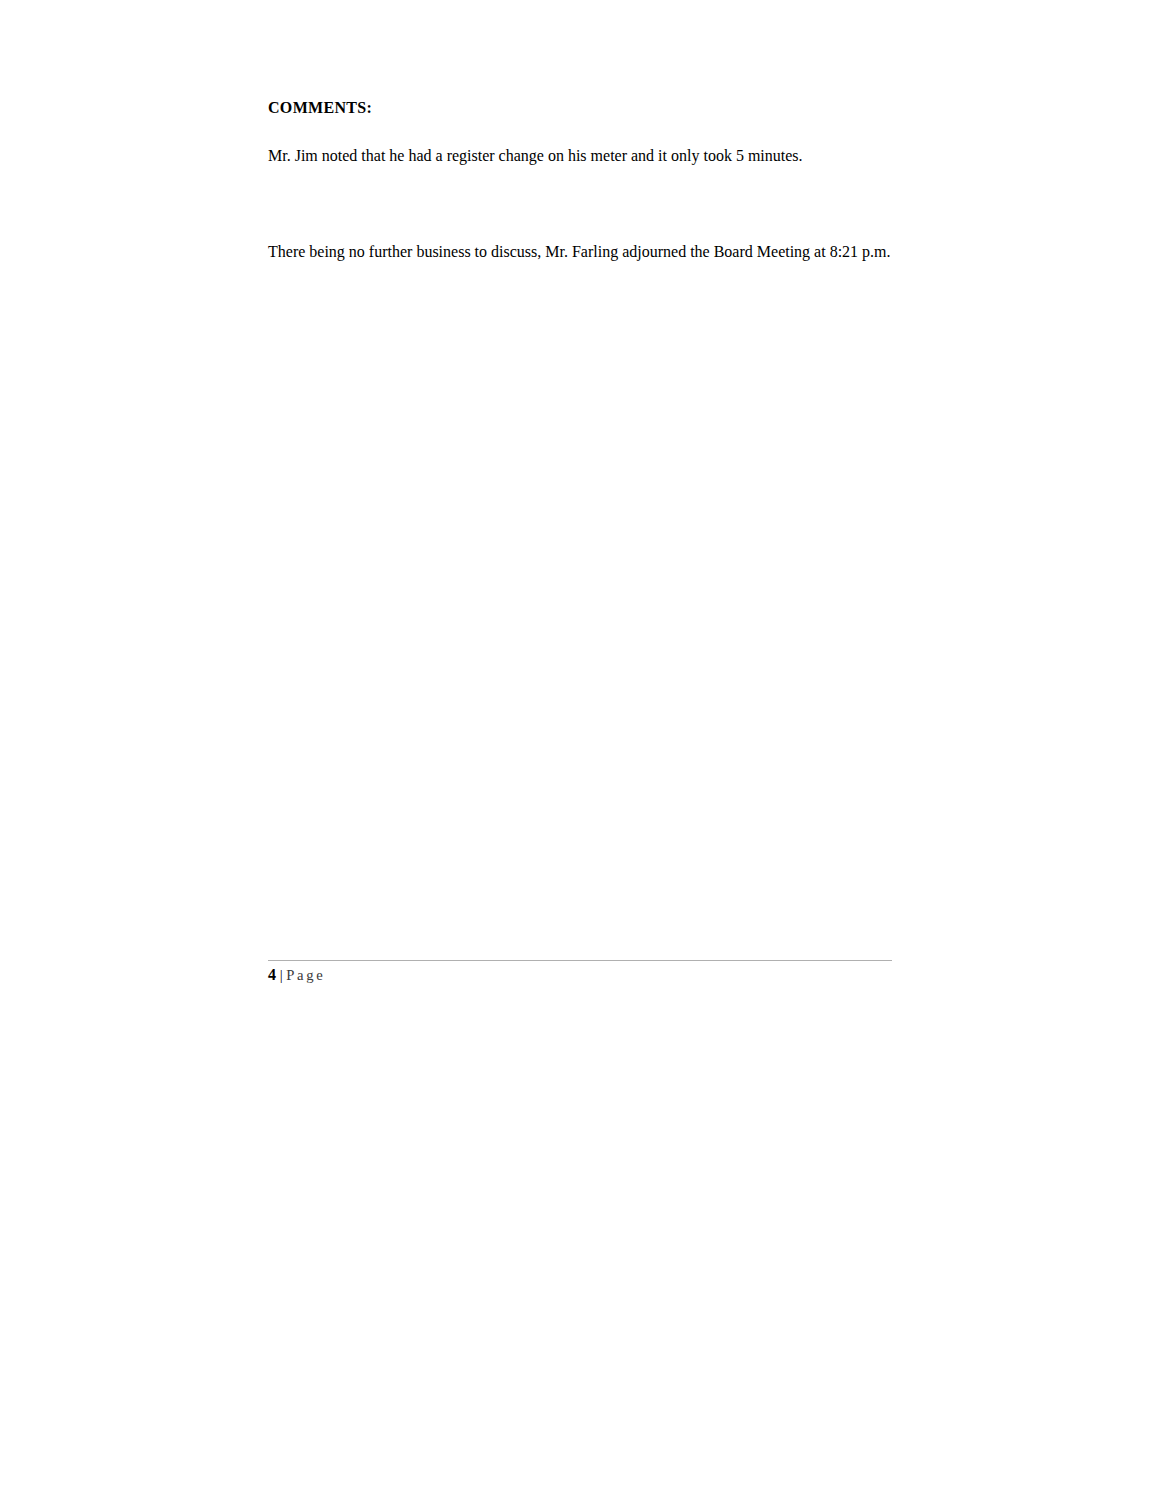COMMENTS:
Mr. Jim noted that he had a register change on his meter and it only took 5 minutes.
There being no further business to discuss, Mr. Farling adjourned the Board Meeting at 8:21 p.m.
4 | Page